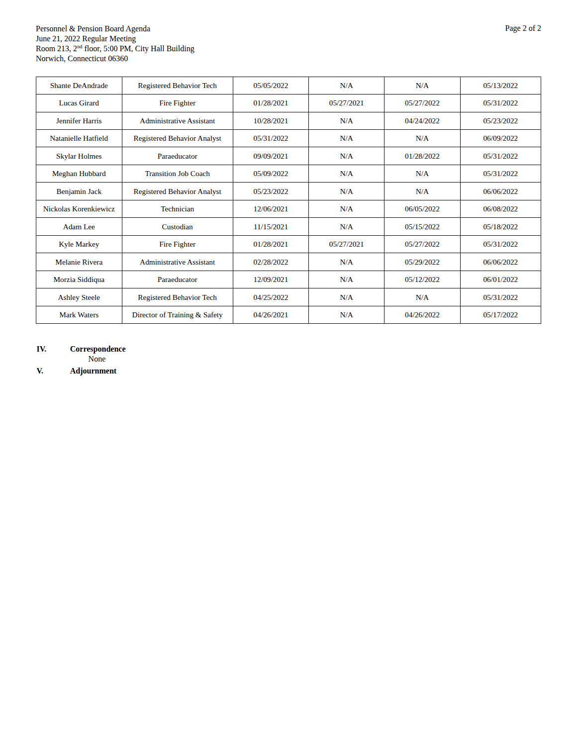Page 2 of 2
Personnel & Pension Board Agenda
June 21, 2022 Regular Meeting
Room 213, 2nd floor, 5:00 PM, City Hall Building
Norwich, Connecticut 06360
| Shante DeAndrade | Registered Behavior Tech | 05/05/2022 | N/A | N/A | 05/13/2022 |
| Lucas Girard | Fire Fighter | 01/28/2021 | 05/27/2021 | 05/27/2022 | 05/31/2022 |
| Jennifer Harris | Administrative Assistant | 10/28/2021 | N/A | 04/24/2022 | 05/23/2022 |
| Natanielle Hatfield | Registered Behavior Analyst | 05/31/2022 | N/A | N/A | 06/09/2022 |
| Skylar Holmes | Paraeducator | 09/09/2021 | N/A | 01/28/2022 | 05/31/2022 |
| Meghan Hubbard | Transition Job Coach | 05/09/2022 | N/A | N/A | 05/31/2022 |
| Benjamin Jack | Registered Behavior Analyst | 05/23/2022 | N/A | N/A | 06/06/2022 |
| Nickolas Korenkiewicz | Technician | 12/06/2021 | N/A | 06/05/2022 | 06/08/2022 |
| Adam Lee | Custodian | 11/15/2021 | N/A | 05/15/2022 | 05/18/2022 |
| Kyle Markey | Fire Fighter | 01/28/2021 | 05/27/2021 | 05/27/2022 | 05/31/2022 |
| Melanie Rivera | Administrative Assistant | 02/28/2022 | N/A | 05/29/2022 | 06/06/2022 |
| Morzia Siddiqua | Paraeducator | 12/09/2021 | N/A | 05/12/2022 | 06/01/2022 |
| Ashley Steele | Registered Behavior Tech | 04/25/2022 | N/A | N/A | 05/31/2022 |
| Mark Waters | Director of Training & Safety | 04/26/2021 | N/A | 04/26/2022 | 05/17/2022 |
IV. Correspondence
None
V. Adjournment